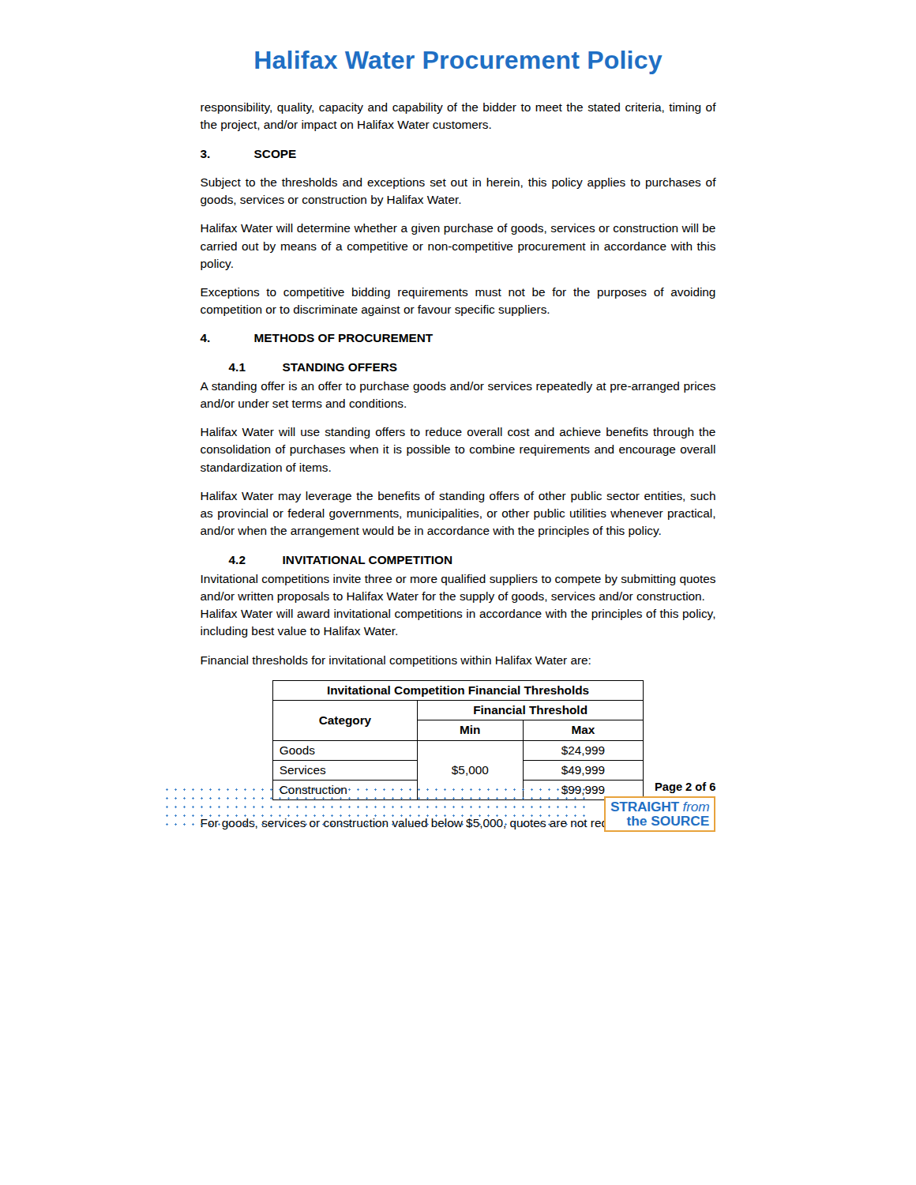Halifax Water Procurement Policy
responsibility, quality, capacity and capability of the bidder to meet the stated criteria, timing of the project, and/or impact on Halifax Water customers.
3. SCOPE
Subject to the thresholds and exceptions set out in herein, this policy applies to purchases of goods, services or construction by Halifax Water.
Halifax Water will determine whether a given purchase of goods, services or construction will be carried out by means of a competitive or non-competitive procurement in accordance with this policy.
Exceptions to competitive bidding requirements must not be for the purposes of avoiding competition or to discriminate against or favour specific suppliers.
4. METHODS OF PROCUREMENT
4.1 STANDING OFFERS
A standing offer is an offer to purchase goods and/or services repeatedly at pre-arranged prices and/or under set terms and conditions.
Halifax Water will use standing offers to reduce overall cost and achieve benefits through the consolidation of purchases when it is possible to combine requirements and encourage overall standardization of items.
Halifax Water may leverage the benefits of standing offers of other public sector entities, such as provincial or federal governments, municipalities, or other public utilities whenever practical, and/or when the arrangement would be in accordance with the principles of this policy.
4.2 INVITATIONAL COMPETITION
Invitational competitions invite three or more qualified suppliers to compete by submitting quotes and/or written proposals to Halifax Water for the supply of goods, services and/or construction.
Halifax Water will award invitational competitions in accordance with the principles of this policy, including best value to Halifax Water.
Financial thresholds for invitational competitions within Halifax Water are:
| Invitational Competition Financial Thresholds |
| --- |
| Category | Financial Threshold |
| Min | Max |
| Goods | $5,000 | $24,999 |
| Services | $49,999 |
| Construction | $99,999 |
For goods, services or construction valued below $5,000, quotes are not required.
Page 2 of 6
STRAIGHT from
the SOURCE